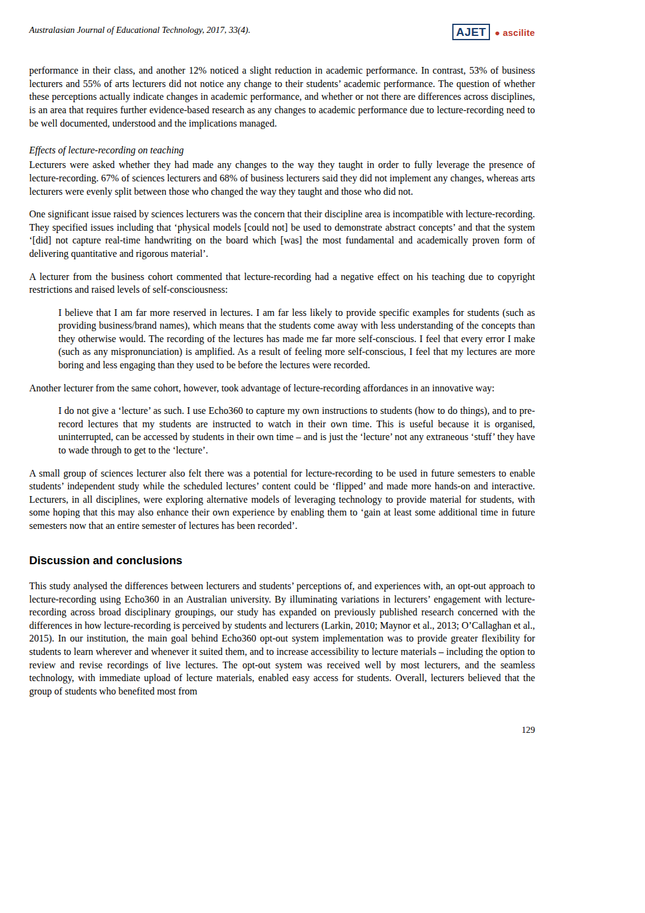Australasian Journal of Educational Technology, 2017, 33(4).
AJET● ascilite
performance in their class, and another 12% noticed a slight reduction in academic performance. In contrast, 53% of business lecturers and 55% of arts lecturers did not notice any change to their students’ academic performance. The question of whether these perceptions actually indicate changes in academic performance, and whether or not there are differences across disciplines, is an area that requires further evidence-based research as any changes to academic performance due to lecture-recording need to be well documented, understood and the implications managed.
Effects of lecture-recording on teaching
Lecturers were asked whether they had made any changes to the way they taught in order to fully leverage the presence of lecture-recording. 67% of sciences lecturers and 68% of business lecturers said they did not implement any changes, whereas arts lecturers were evenly split between those who changed the way they taught and those who did not.
One significant issue raised by sciences lecturers was the concern that their discipline area is incompatible with lecture-recording. They specified issues including that ‘physical models [could not] be used to demonstrate abstract concepts’ and that the system ‘[did] not capture real-time handwriting on the board which [was] the most fundamental and academically proven form of delivering quantitative and rigorous material’.
A lecturer from the business cohort commented that lecture-recording had a negative effect on his teaching due to copyright restrictions and raised levels of self-consciousness:
I believe that I am far more reserved in lectures. I am far less likely to provide specific examples for students (such as providing business/brand names), which means that the students come away with less understanding of the concepts than they otherwise would. The recording of the lectures has made me far more self-conscious. I feel that every error I make (such as any mispronunciation) is amplified. As a result of feeling more self-conscious, I feel that my lectures are more boring and less engaging than they used to be before the lectures were recorded.
Another lecturer from the same cohort, however, took advantage of lecture-recording affordances in an innovative way:
I do not give a ‘lecture’ as such. I use Echo360 to capture my own instructions to students (how to do things), and to pre-record lectures that my students are instructed to watch in their own time. This is useful because it is organised, uninterrupted, can be accessed by students in their own time – and is just the ‘lecture’ not any extraneous ‘stuff’ they have to wade through to get to the ‘lecture’.
A small group of sciences lecturer also felt there was a potential for lecture-recording to be used in future semesters to enable students’ independent study while the scheduled lectures’ content could be ‘flipped’ and made more hands-on and interactive. Lecturers, in all disciplines, were exploring alternative models of leveraging technology to provide material for students, with some hoping that this may also enhance their own experience by enabling them to ‘gain at least some additional time in future semesters now that an entire semester of lectures has been recorded’.
Discussion and conclusions
This study analysed the differences between lecturers and students’ perceptions of, and experiences with, an opt-out approach to lecture-recording using Echo360 in an Australian university. By illuminating variations in lecturers’ engagement with lecture-recording across broad disciplinary groupings, our study has expanded on previously published research concerned with the differences in how lecture-recording is perceived by students and lecturers (Larkin, 2010; Maynor et al., 2013; O’Callaghan et al., 2015). In our institution, the main goal behind Echo360 opt-out system implementation was to provide greater flexibility for students to learn wherever and whenever it suited them, and to increase accessibility to lecture materials – including the option to review and revise recordings of live lectures. The opt-out system was received well by most lecturers, and the seamless technology, with immediate upload of lecture materials, enabled easy access for students. Overall, lecturers believed that the group of students who benefited most from
129